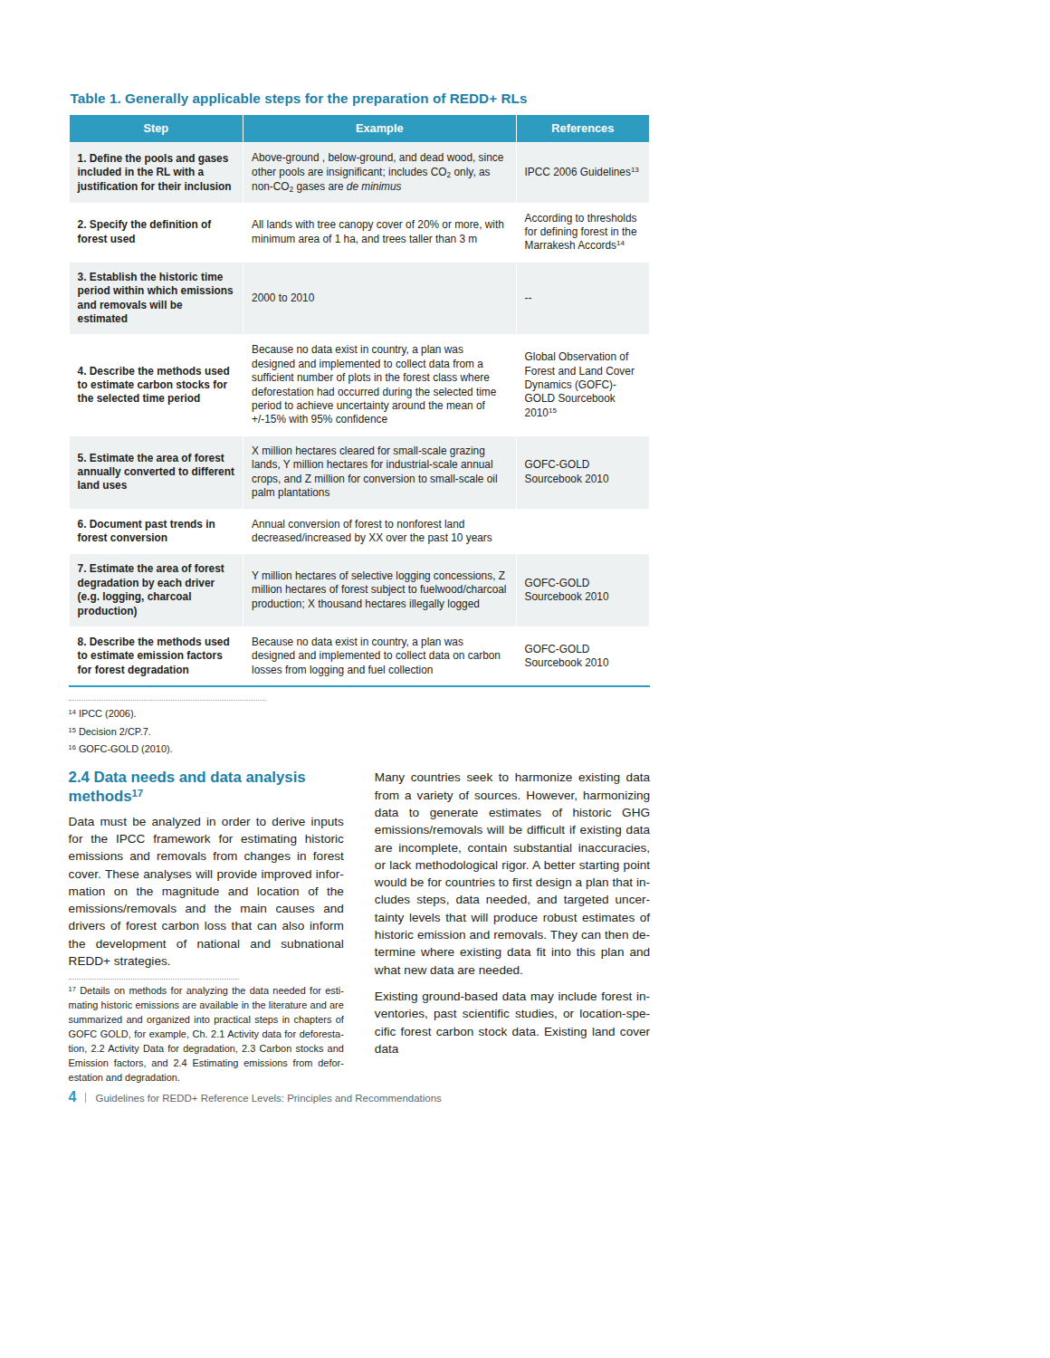Table 1. Generally applicable steps for the preparation of REDD+ RLs
| Step | Example | References |
| --- | --- | --- |
| 1. Define the pools and gases included in the RL with a justification for their inclusion | Above-ground , below-ground, and dead wood, since other pools are insignificant; includes CO 2 only, as non-CO 2 gases are de minimus | IPCC 2006 Guidelines 13 |
| 2. Specify the definition of forest used | All lands with tree canopy cover of 20% or more, with minimum area of 1 ha, and trees taller than 3 m | According to thresholds for defining forest in the Marrakesh Accords 14 |
| 3. Establish the historic time period within which emissions and removals will be estimated | 2000 to 2010 | -- |
| 4. Describe the methods used to estimate carbon stocks for the selected time period | Because no data exist in country, a plan was designed and implemented to collect data from a sufficient number of plots in the forest class where deforestation had occurred during the selected time period to achieve uncertainty around the mean of +/-15% with 95% confidence | Global Observation of Forest and Land Cover Dynamics (GOFC)-GOLD Sourcebook 2010 15 |
| 5. Estimate the area of forest annually converted to different land uses | X million hectares cleared for small-scale grazing lands, Y million hectares for industrial-scale annual crops, and Z million for conversion to small-scale oil palm plantations | GOFC-GOLD Sourcebook 2010 |
| 6. Document past trends in forest conversion | Annual conversion of forest to nonforest land decreased/increased by XX over the past 10 years | |
| 7. Estimate the area of forest degradation by each driver (e.g. logging, charcoal production) | Y million hectares of selective logging concessions, Z million hectares of forest subject to fuelwood/charcoal production; X thousand hectares illegally logged | GOFC-GOLD Sourcebook 2010 |
| 8. Describe the methods used to estimate emission factors for forest degradation | Because no data exist in country, a plan was designed and implemented to collect data on carbon losses from logging and fuel collection | GOFC-GOLD Sourcebook 2010 |
14 IPCC (2006).
15 Decision 2/CP.7.
16 GOFC-GOLD (2010).
2.4 Data needs and data analysis methods17
Data must be analyzed in order to derive inputs for the IPCC framework for estimating historic emissions and removals from changes in forest cover. These analyses will provide improved information on the magnitude and location of the emissions/removals and the main causes and drivers of forest carbon loss that can also inform the development of national and subnational REDD+ strategies.
17 Details on methods for analyzing the data needed for estimating historic emissions are available in the literature and are summarized and organized into practical steps in chapters of GOFC GOLD, for example, Ch. 2.1 Activity data for deforestation, 2.2 Activity Data for degradation, 2.3 Carbon stocks and Emission factors, and 2.4 Estimating emissions from deforestation and degradation.
Many countries seek to harmonize existing data from a variety of sources. However, harmonizing data to generate estimates of historic GHG emissions/removals will be difficult if existing data are incomplete, contain substantial inaccuracies, or lack methodological rigor. A better starting point would be for countries to first design a plan that includes steps, data needed, and targeted uncertainty levels that will produce robust estimates of historic emission and removals. They can then determine where existing data fit into this plan and what new data are needed.
Existing ground-based data may include forest inventories, past scientific studies, or location-specific forest carbon stock data. Existing land cover data
4 Guidelines for REDD+ Reference Levels: Principles and Recommendations